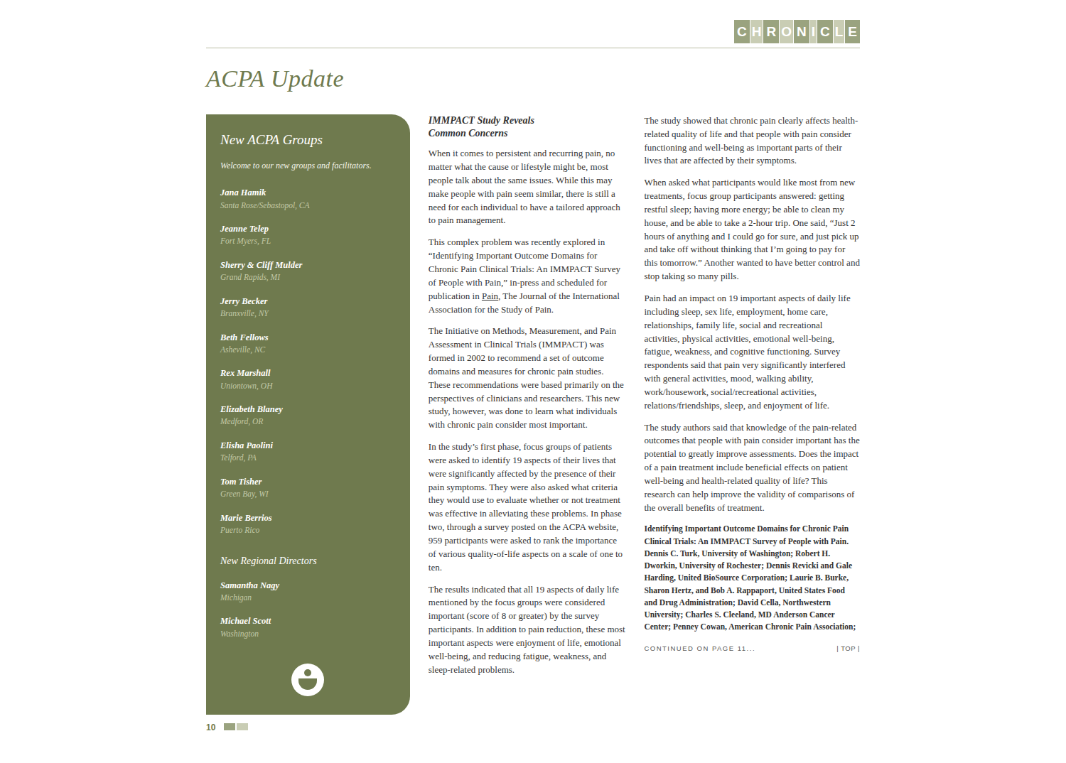CHRONICLE
ACPA Update
New ACPA Groups
Welcome to our new groups and facilitators.
Jana Hamik Santa Rose/Sebastopol, CA
Jeanne Telep Fort Myers, FL
Sherry & Cliff Mulder Grand Rapids, MI
Jerry Becker Branxville, NY
Beth Fellows Asheville, NC
Rex Marshall Uniontown, OH
Elizabeth Blaney Medford, OR
Elisha Paolini Telford, PA
Tom Tisher Green Bay, WI
Marie Berrios Puerto Rico
New Regional Directors
Samantha Nagy Michigan
Michael Scott Washington
10
IMMPACT Study Reveals
Common Concerns
When it comes to persistent and recurring pain, no matter what the cause or lifestyle might be, most people talk about the same issues. While this may make people with pain seem similar, there is still a need for each individual to have a tailored approach to pain management.
This complex problem was recently explored in “Identifying Important Outcome Domains for Chronic Pain Clinical Trials: An IMMPACT Survey of People with Pain,” in-press and scheduled for publication in Pain, The Journal of the International Association for the Study of Pain.
The Initiative on Methods, Measurement, and Pain Assessment in Clinical Trials (IMMPACT) was formed in 2002 to recommend a set of outcome domains and measures for chronic pain studies. These recommendations were based primarily on the perspectives of clinicians and researchers. This new study, however, was done to learn what individuals with chronic pain consider most important.
In the study’s first phase, focus groups of patients were asked to identify 19 aspects of their lives that were significantly affected by the presence of their pain symptoms. They were also asked what criteria they would use to evaluate whether or not treatment was effective in alleviating these problems. In phase two, through a survey posted on the ACPA website, 959 participants were asked to rank the importance of various quality-of-life aspects on a scale of one to ten.
The results indicated that all 19 aspects of daily life mentioned by the focus groups were considered important (score of 8 or greater) by the survey participants. In addition to pain reduction, these most important aspects were enjoyment of life, emotional well-being, and reducing fatigue, weakness, and sleep-related problems.
The study showed that chronic pain clearly affects health-related quality of life and that people with pain consider functioning and well-being as important parts of their lives that are affected by their symptoms.
When asked what participants would like most from new treatments, focus group participants answered: getting restful sleep; having more energy; be able to clean my house, and be able to take a 2-hour trip. One said, “Just 2 hours of anything and I could go for sure, and just pick up and take off without thinking that I’m going to pay for this tomorrow.” Another wanted to have better control and stop taking so many pills.
Pain had an impact on 19 important aspects of daily life including sleep, sex life, employment, home care, relationships, family life, social and recreational activities, physical activities, emotional well-being, fatigue, weakness, and cognitive functioning. Survey respondents said that pain very significantly interfered with general activities, mood, walking ability, work/housework, social/recreational activities, relations/friendships, sleep, and enjoyment of life.
The study authors said that knowledge of the pain-related outcomes that people with pain consider important has the potential to greatly improve assessments. Does the impact of a pain treatment include beneficial effects on patient well-being and health-related quality of life? This research can help improve the validity of comparisons of the overall benefits of treatment.
Identifying Important Outcome Domains for Chronic Pain Clinical Trials: An IMMPACT Survey of People with Pain. Dennis C. Turk, University of Washington; Robert H. Dworkin, University of Rochester; Dennis Revicki and Gale Harding, United BioSource Corporation; Laurie B. Burke, Sharon Hertz, and Bob A. Rappaport, United States Food and Drug Administration; David Cella, Northwestern University; Charles S. Cleeland, MD Anderson Cancer Center; Penney Cowan, American Chronic Pain Association;
CONTINUED ON PAGE 11... | TOP |